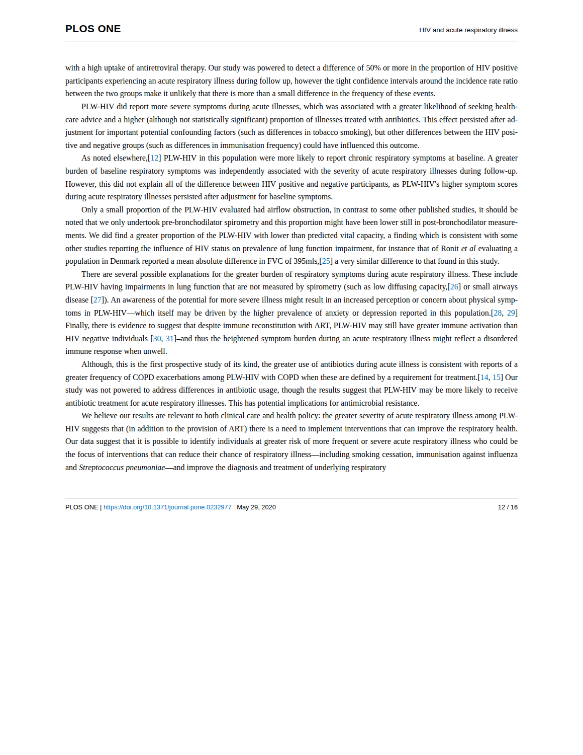PLOS ONE
HIV and acute respiratory illness
with a high uptake of antiretroviral therapy. Our study was powered to detect a difference of 50% or more in the proportion of HIV positive participants experiencing an acute respiratory illness during follow up, however the tight confidence intervals around the incidence rate ratio between the two groups make it unlikely that there is more than a small difference in the frequency of these events.
PLW-HIV did report more severe symptoms during acute illnesses, which was associated with a greater likelihood of seeking healthcare advice and a higher (although not statistically significant) proportion of illnesses treated with antibiotics. This effect persisted after adjustment for important potential confounding factors (such as differences in tobacco smoking), but other differences between the HIV positive and negative groups (such as differences in immunisation frequency) could have influenced this outcome.
As noted elsewhere,[12] PLW-HIV in this population were more likely to report chronic respiratory symptoms at baseline. A greater burden of baseline respiratory symptoms was independently associated with the severity of acute respiratory illnesses during follow-up. However, this did not explain all of the difference between HIV positive and negative participants, as PLW-HIV's higher symptom scores during acute respiratory illnesses persisted after adjustment for baseline symptoms.
Only a small proportion of the PLW-HIV evaluated had airflow obstruction, in contrast to some other published studies, it should be noted that we only undertook pre-bronchodilator spirometry and this proportion might have been lower still in post-bronchodilator measurements. We did find a greater proportion of the PLW-HIV with lower than predicted vital capacity, a finding which is consistent with some other studies reporting the influence of HIV status on prevalence of lung function impairment, for instance that of Ronit et al evaluating a population in Denmark reported a mean absolute difference in FVC of 395mls,[25] a very similar difference to that found in this study.
There are several possible explanations for the greater burden of respiratory symptoms during acute respiratory illness. These include PLW-HIV having impairments in lung function that are not measured by spirometry (such as low diffusing capacity,[26] or small airways disease [27]). An awareness of the potential for more severe illness might result in an increased perception or concern about physical symptoms in PLW-HIV—which itself may be driven by the higher prevalence of anxiety or depression reported in this population.[28, 29] Finally, there is evidence to suggest that despite immune reconstitution with ART, PLW-HIV may still have greater immune activation than HIV negative individuals [30, 31]–and thus the heightened symptom burden during an acute respiratory illness might reflect a disordered immune response when unwell.
Although, this is the first prospective study of its kind, the greater use of antibiotics during acute illness is consistent with reports of a greater frequency of COPD exacerbations among PLW-HIV with COPD when these are defined by a requirement for treatment.[14, 15] Our study was not powered to address differences in antibiotic usage, though the results suggest that PLW-HIV may be more likely to receive antibiotic treatment for acute respiratory illnesses. This has potential implications for antimicrobial resistance.
We believe our results are relevant to both clinical care and health policy: the greater severity of acute respiratory illness among PLW-HIV suggests that (in addition to the provision of ART) there is a need to implement interventions that can improve the respiratory health. Our data suggest that it is possible to identify individuals at greater risk of more frequent or severe acute respiratory illness who could be the focus of interventions that can reduce their chance of respiratory illness—including smoking cessation, immunisation against influenza and Streptococcus pneumoniae—and improve the diagnosis and treatment of underlying respiratory
PLOS ONE | https://doi.org/10.1371/journal.pone.0232977 May 29, 2020
12 / 16